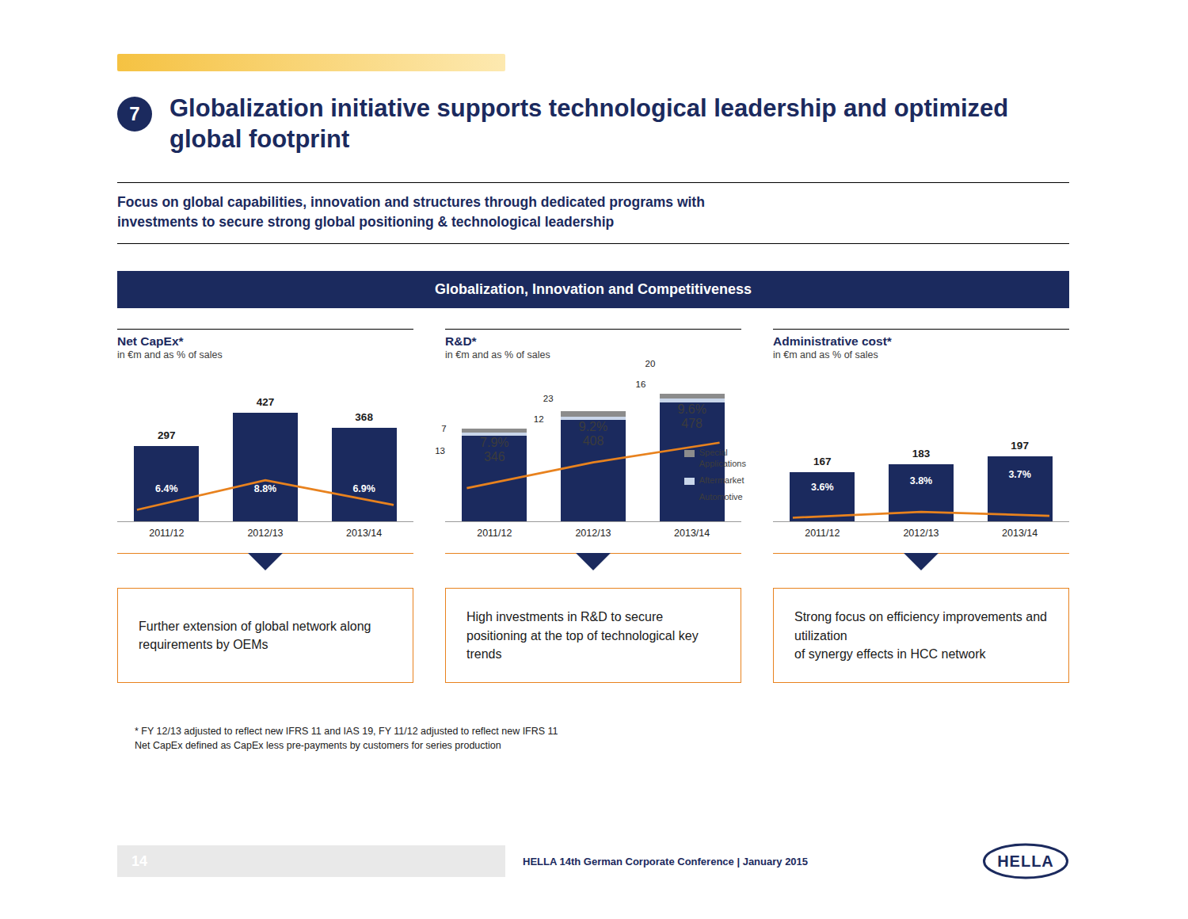7
Globalization initiative supports technological leadership and optimized global footprint
Focus on global capabilities, innovation and structures through dedicated programs with
investments to secure strong global positioning & technological leadership
Globalization, Innovation and Competitiveness
Net CapEx*
in €m and as % of sales
297
6.4%
427
8.8%
368
6.9%
2011/122012/132013/14
R&D*
in €m and as % of sales
7.9%
346
7
13
9.2%
408
23
12
9.6%
478
20
16
Special
Applications
Aftermarket
Automotive
2011/122012/132013/14
Administrative cost*
in €m and as % of sales
167
3.6%
183
3.8%
197
3.7%
2011/122012/132013/14
Further extension of global network along requirements by OEMs
High investments in R&D to secure positioning at the top of technological key trends
Strong focus on efficiency improvements and utilization
of synergy effects in HCC network
* FY 12/13 adjusted to reflect new IFRS 11 and IAS 19, FY 11/12 adjusted to reflect new IFRS 11
Net CapEx defined as CapEx less pre-payments by customers for series production
14
HELLA 14th German Corporate Conference | January 2015
HELLA